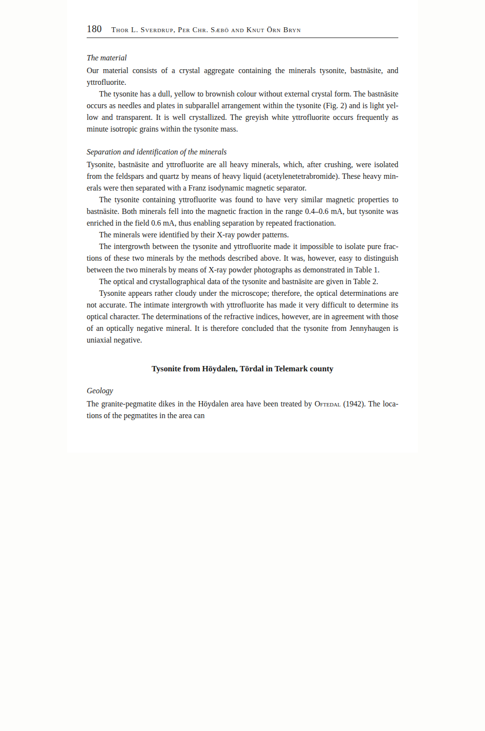180 Thor L. Sverdrup, Per Chr. Sæbö and Knut Örn Bryn
The material
Our material consists of a crystal aggregate containing the minerals tysonite, bastnäsite, and yttrofluorite.
The tysonite has a dull, yellow to brownish colour without external crystal form. The bastnäsite occurs as needles and plates in subparallel arrangement within the tysonite (Fig. 2) and is light yellow and transparent. It is well crystallized. The greyish white yttrofluorite occurs frequently as minute isotropic grains within the tysonite mass.
Separation and identification of the minerals
Tysonite, bastnäsite and yttrofluorite are all heavy minerals, which, after crushing, were isolated from the feldspars and quartz by means of heavy liquid (acetylenetetrabromide). These heavy minerals were then separated with a Franz isodynamic magnetic separator.
The tysonite containing yttrofluorite was found to have very similar magnetic properties to bastnäsite. Both minerals fell into the magnetic fraction in the range 0.4–0.6 mA, but tysonite was enriched in the field 0.6 mA, thus enabling separation by repeated fractionation.
The minerals were identified by their X-ray powder patterns.
The intergrowth between the tysonite and yttrofluorite made it impossible to isolate pure fractions of these two minerals by the methods described above. It was, however, easy to distinguish between the two minerals by means of X-ray powder photographs as demonstrated in Table 1.
The optical and crystallographical data of the tysonite and bastnäsite are given in Table 2.
Tysonite appears rather cloudy under the microscope; therefore, the optical determinations are not accurate. The intimate intergrowth with yttrofluorite has made it very difficult to determine its optical character. The determinations of the refractive indices, however, are in agreement with those of an optically negative mineral. It is therefore concluded that the tysonite from Jennyhaugen is uniaxial negative.
Tysonite from Höydalen, Tördal in Telemark county
Geology
The granite-pegmatite dikes in the Höydalen area have been treated by Oftedal (1942). The locations of the pegmatites in the area can